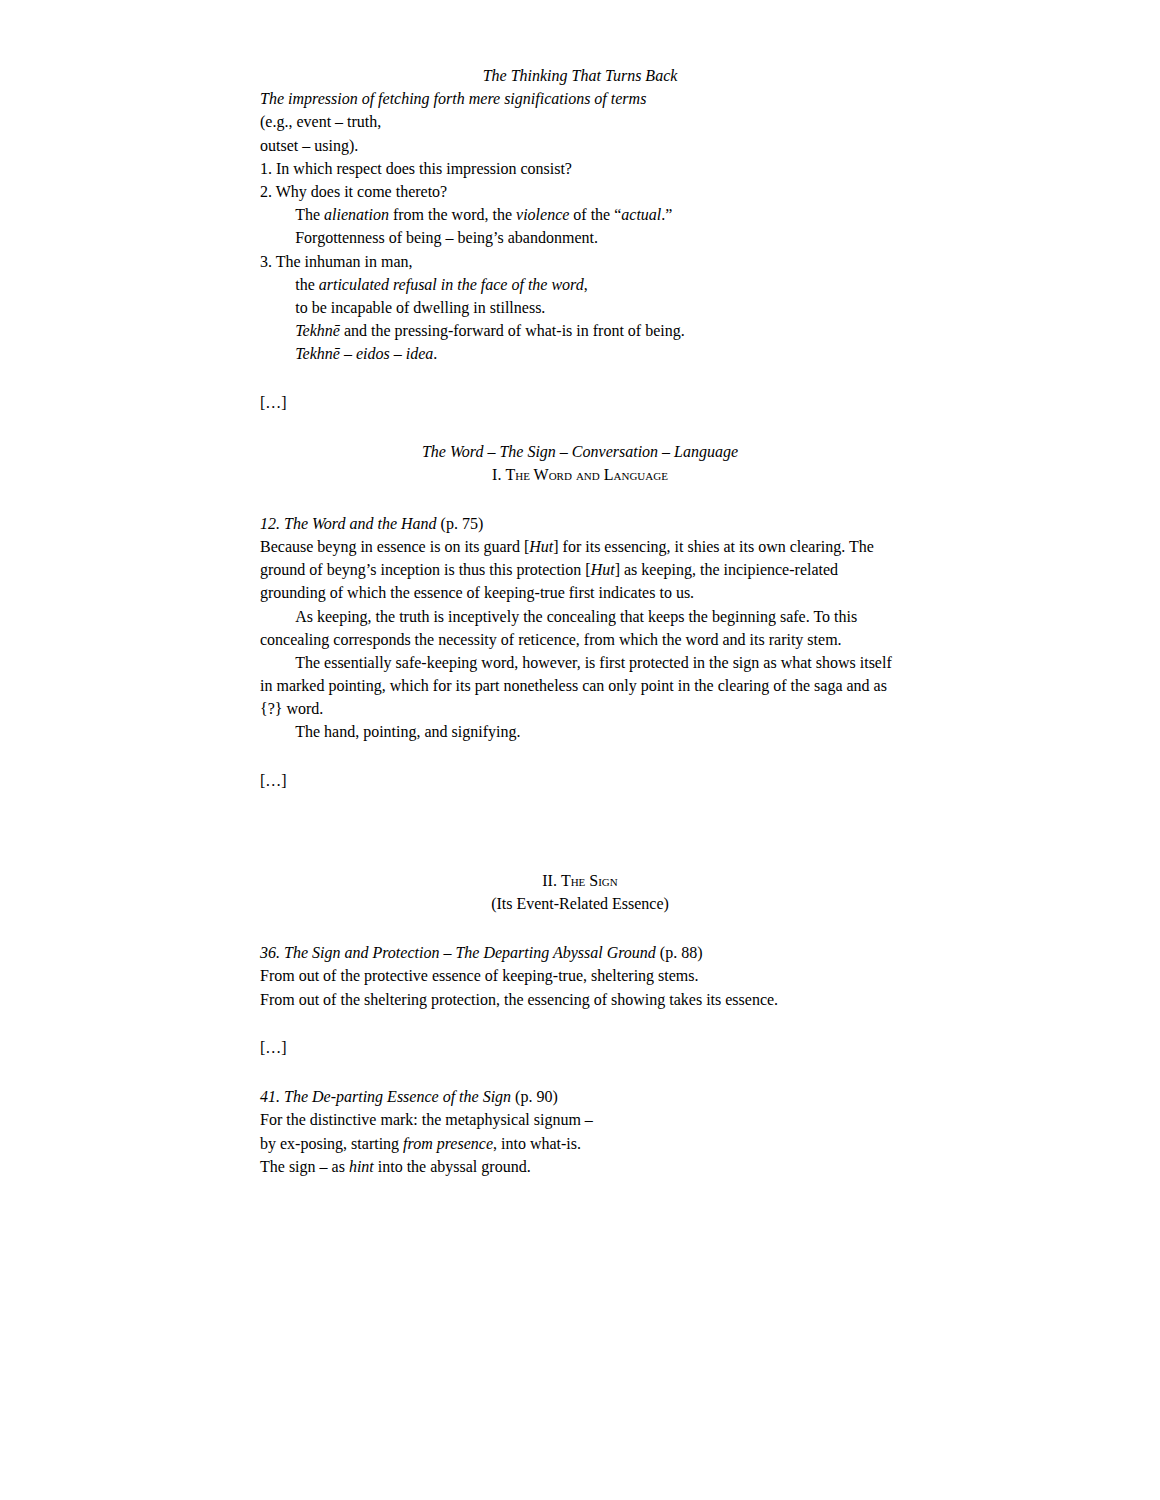The Thinking That Turns Back
The impression of fetching forth mere significations of terms
(e.g., event – truth,
outset – using).
1. In which respect does this impression consist?
2. Why does it come thereto?
The alienation from the word, the violence of the “actual.”
Forgottenness of being – being’s abandonment.
3. The inhuman in man,
the articulated refusal in the face of the word,
to be incapable of dwelling in stillness.
Tekhnē and the pressing-forward of what-is in front of being.
Tekhnē – eidos – idea.
[…]
The Word – The Sign – Conversation – Language
I. The Word and Language
12. The Word and the Hand (p. 75)
Because beyng in essence is on its guard [Hut] for its essencing, it shies at its own clearing. The ground of beyng’s inception is thus this protection [Hut] as keeping, the incipience-related grounding of which the essence of keeping-true first indicates to us.
As keeping, the truth is inceptively the concealing that keeps the beginning safe. To this concealing corresponds the necessity of reticence, from which the word and its rarity stem.
The essentially safe-keeping word, however, is first protected in the sign as what shows itself in marked pointing, which for its part nonetheless can only point in the clearing of the saga and as {?} word.
The hand, pointing, and signifying.
[…]
II. The Sign
(Its Event-Related Essence)
36. The Sign and Protection – The Departing Abyssal Ground (p. 88)
From out of the protective essence of keeping-true, sheltering stems.
From out of the sheltering protection, the essencing of showing takes its essence.
[…]
41. The De-parting Essence of the Sign (p. 90)
For the distinctive mark: the metaphysical signum –
by ex-posing, starting from presence, into what-is.
The sign – as hint into the abyssal ground.